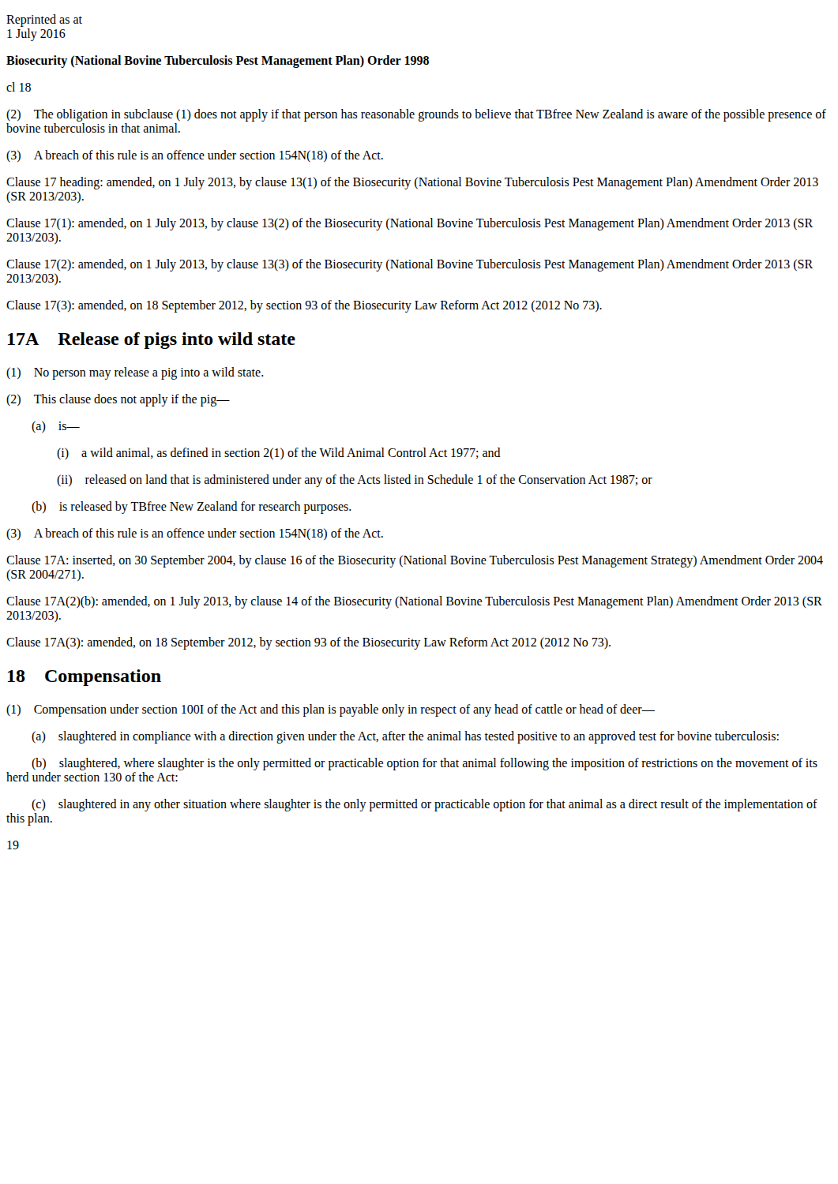Reprinted as at
1 July 2016
Biosecurity (National Bovine Tuberculosis Pest Management Plan) Order 1998
cl 18
(2) The obligation in subclause (1) does not apply if that person has reasonable grounds to believe that TBfree New Zealand is aware of the possible presence of bovine tuberculosis in that animal.
(3) A breach of this rule is an offence under section 154N(18) of the Act.
Clause 17 heading: amended, on 1 July 2013, by clause 13(1) of the Biosecurity (National Bovine Tuberculosis Pest Management Plan) Amendment Order 2013 (SR 2013/203).
Clause 17(1): amended, on 1 July 2013, by clause 13(2) of the Biosecurity (National Bovine Tuberculosis Pest Management Plan) Amendment Order 2013 (SR 2013/203).
Clause 17(2): amended, on 1 July 2013, by clause 13(3) of the Biosecurity (National Bovine Tuberculosis Pest Management Plan) Amendment Order 2013 (SR 2013/203).
Clause 17(3): amended, on 18 September 2012, by section 93 of the Biosecurity Law Reform Act 2012 (2012 No 73).
17A Release of pigs into wild state
(1) No person may release a pig into a wild state.
(2) This clause does not apply if the pig—
(a) is—
(i) a wild animal, as defined in section 2(1) of the Wild Animal Control Act 1977; and
(ii) released on land that is administered under any of the Acts listed in Schedule 1 of the Conservation Act 1987; or
(b) is released by TBfree New Zealand for research purposes.
(3) A breach of this rule is an offence under section 154N(18) of the Act.
Clause 17A: inserted, on 30 September 2004, by clause 16 of the Biosecurity (National Bovine Tuberculosis Pest Management Strategy) Amendment Order 2004 (SR 2004/271).
Clause 17A(2)(b): amended, on 1 July 2013, by clause 14 of the Biosecurity (National Bovine Tuberculosis Pest Management Plan) Amendment Order 2013 (SR 2013/203).
Clause 17A(3): amended, on 18 September 2012, by section 93 of the Biosecurity Law Reform Act 2012 (2012 No 73).
18 Compensation
(1) Compensation under section 100I of the Act and this plan is payable only in respect of any head of cattle or head of deer—
(a) slaughtered in compliance with a direction given under the Act, after the animal has tested positive to an approved test for bovine tuberculosis:
(b) slaughtered, where slaughter is the only permitted or practicable option for that animal following the imposition of restrictions on the movement of its herd under section 130 of the Act:
(c) slaughtered in any other situation where slaughter is the only permitted or practicable option for that animal as a direct result of the implementation of this plan.
19